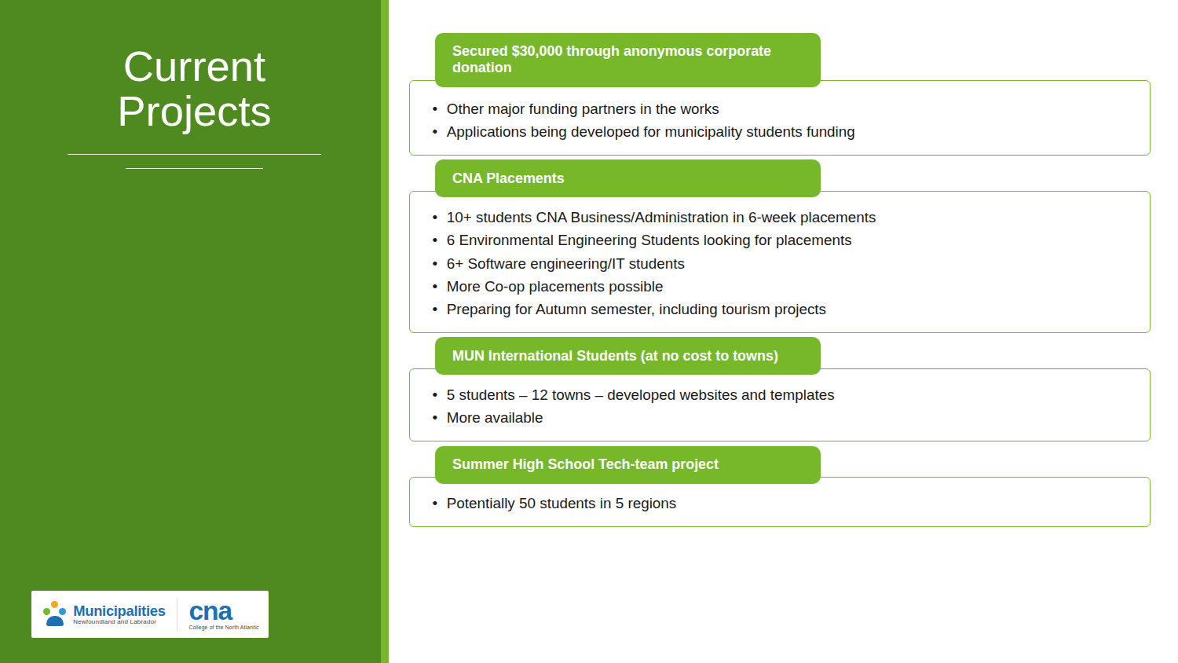Current
Projects
Municipalities
Newfoundland and Labrador
cna
College of the North Atlantic
Secured $30,000 through anonymous corporate donation
Other major funding partners in the works
Applications being developed for municipality students funding
CNA Placements
10+ students CNA Business/Administration in 6-week placements
6 Environmental Engineering Students looking for placements
6+ Software engineering/IT students
More Co-op placements possible
Preparing for Autumn semester, including tourism projects
MUN International Students (at no cost to towns)
5 students – 12 towns – developed websites and templates
More available
Summer High School Tech-team project
Potentially 50 students in 5 regions